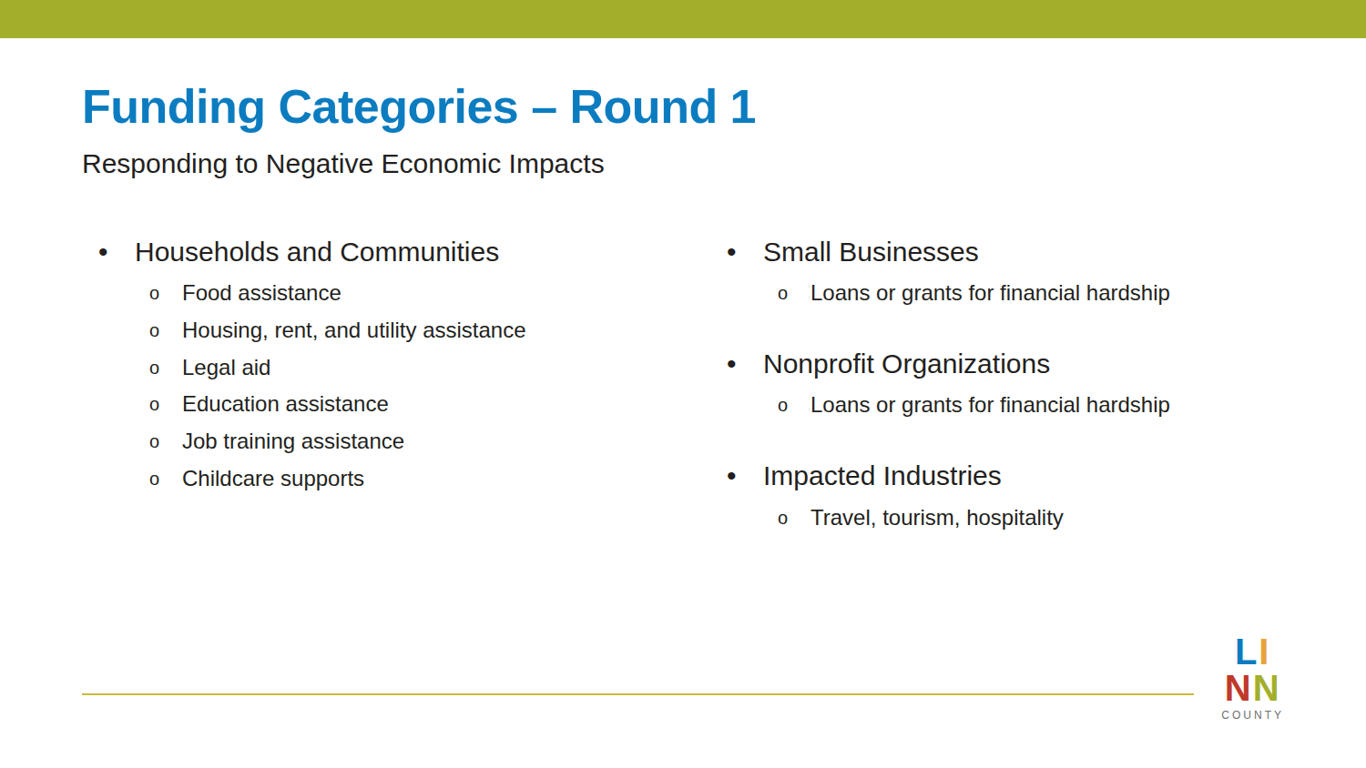Funding Categories – Round 1
Responding to Negative Economic Impacts
Households and Communities
Food assistance
Housing, rent, and utility assistance
Legal aid
Education assistance
Job training assistance
Childcare supports
Small Businesses
Loans or grants for financial hardship
Nonprofit Organizations
Loans or grants for financial hardship
Impacted Industries
Travel, tourism, hospitality
LI
NN
COUNTY